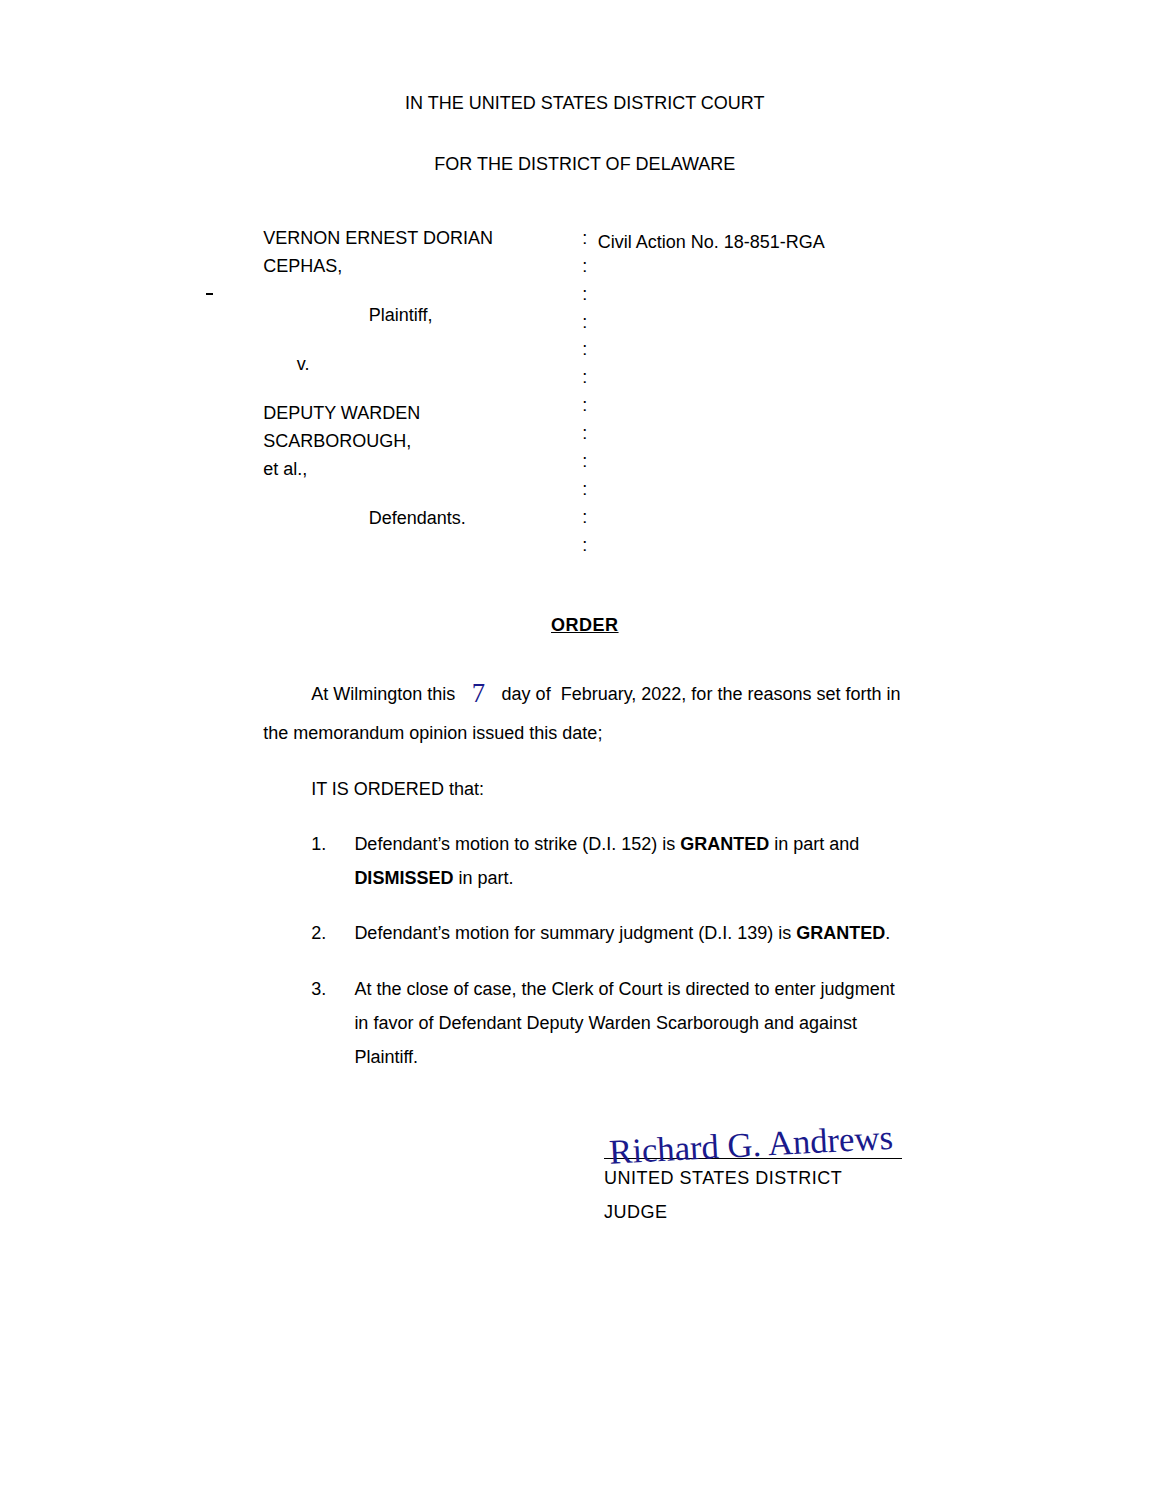IN THE UNITED STATES DISTRICT COURT
FOR THE DISTRICT OF DELAWARE
| VERNON ERNEST DORIAN CEPHAS, Plaintiff, v. DEPUTY WARDEN SCARBOROUGH, et al., Defendants. | : : : : : : : : : : : : | Civil Action No. 18-851-RGA |
ORDER
At Wilmington this 7 day of February, 2022, for the reasons set forth in the memorandum opinion issued this date;
IT IS ORDERED that:
1. Defendant’s motion to strike (D.I. 152) is GRANTED in part and DISMISSED in part.
2. Defendant’s motion for summary judgment (D.I. 139) is GRANTED.
3. At the close of case, the Clerk of Court is directed to enter judgment in favor of Defendant Deputy Warden Scarborough and against Plaintiff.
Richard G. Andrews
UNITED STATES DISTRICT JUDGE